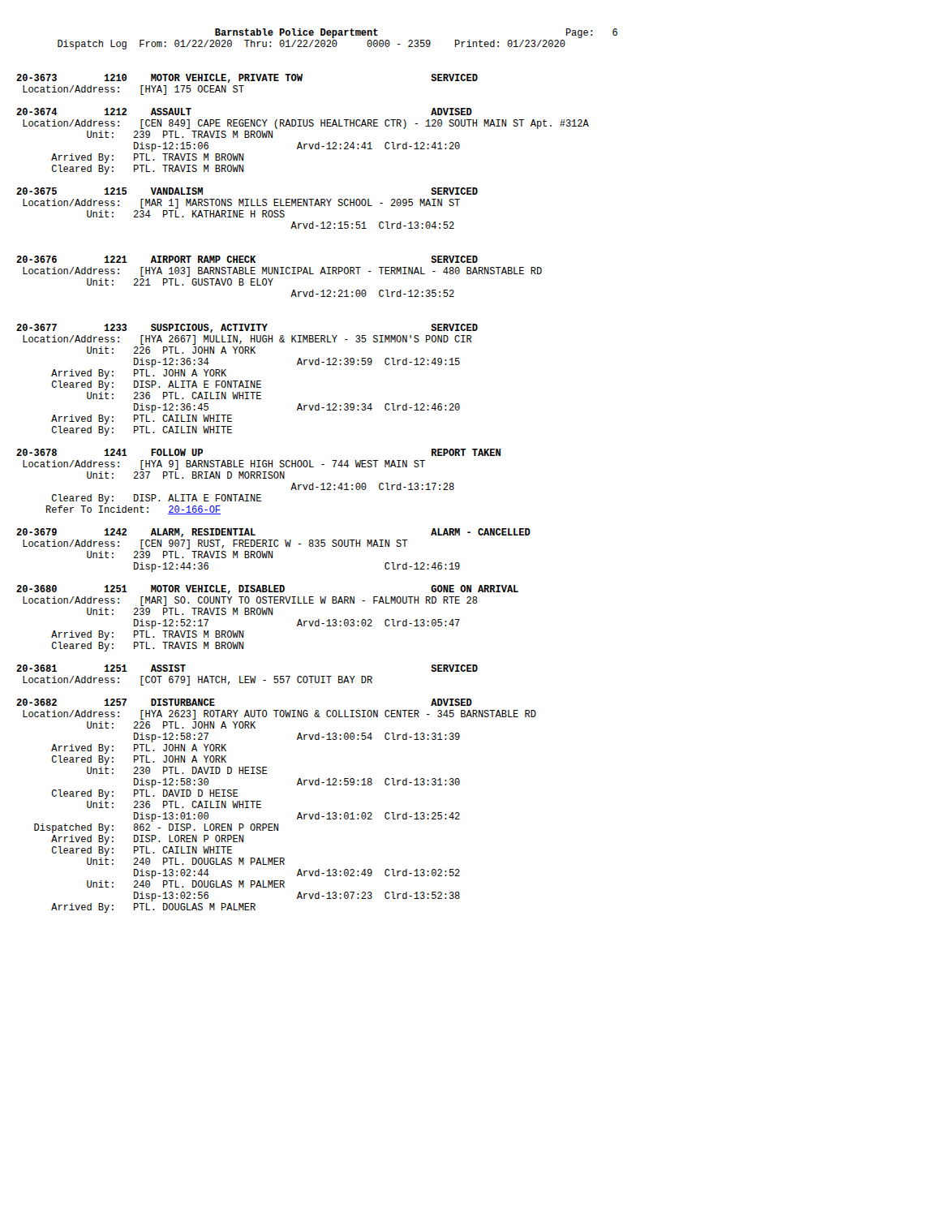Barnstable Police Department Page: 6 Dispatch Log From: 01/22/2020 Thru: 01/22/2020 0000 - 2359 Printed: 01/23/2020 20-3673 1210 MOTOR VEHICLE, PRIVATE TOW SERVICED Location/Address: [HYA] 175 OCEAN ST 20-3674 1212 ASSAULT ADVISED Location/Address: [CEN 849] CAPE REGENCY (RADIUS HEALTHCARE CTR) - 120 SOUTH MAIN ST Apt. #312A Unit: 239 PTL. TRAVIS M BROWN Disp-12:15:06 Arvd-12:24:41 Clrd-12:41:20 Arrived By: PTL. TRAVIS M BROWN Cleared By: PTL. TRAVIS M BROWN 20-3675 1215 VANDALISM SERVICED Location/Address: [MAR 1] MARSTONS MILLS ELEMENTARY SCHOOL - 2095 MAIN ST Unit: 234 PTL. KATHARINE H ROSS Arvd-12:15:51 Clrd-13:04:52 20-3676 1221 AIRPORT RAMP CHECK SERVICED Location/Address: [HYA 103] BARNSTABLE MUNICIPAL AIRPORT - TERMINAL - 480 BARNSTABLE RD Unit: 221 PTL. GUSTAVO B ELOY Arvd-12:21:00 Clrd-12:35:52 20-3677 1233 SUSPICIOUS, ACTIVITY SERVICED Location/Address: [HYA 2667] MULLIN, HUGH & KIMBERLY - 35 SIMMON'S POND CIR Unit: 226 PTL. JOHN A YORK Disp-12:36:34 Arvd-12:39:59 Clrd-12:49:15 Arrived By: PTL. JOHN A YORK Cleared By: DISP. ALITA E FONTAINE Unit: 236 PTL. CAILIN WHITE Disp-12:36:45 Arvd-12:39:34 Clrd-12:46:20 Arrived By: PTL. CAILIN WHITE Cleared By: PTL. CAILIN WHITE 20-3678 1241 FOLLOW UP REPORT TAKEN Location/Address: [HYA 9] BARNSTABLE HIGH SCHOOL - 744 WEST MAIN ST Unit: 237 PTL. BRIAN D MORRISON Arvd-12:41:00 Clrd-13:17:28 Cleared By: DISP. ALITA E FONTAINE Refer To Incident: 20-166-OF 20-3679 1242 ALARM, RESIDENTIAL ALARM - CANCELLED Location/Address: [CEN 907] RUST, FREDERIC W - 835 SOUTH MAIN ST Unit: 239 PTL. TRAVIS M BROWN Disp-12:44:36 Clrd-12:46:19 20-3680 1251 MOTOR VEHICLE, DISABLED GONE ON ARRIVAL Location/Address: [MAR] SO. COUNTY TO OSTERVILLE W BARN - FALMOUTH RD RTE 28 Unit: 239 PTL. TRAVIS M BROWN Disp-12:52:17 Arvd-13:03:02 Clrd-13:05:47 Arrived By: PTL. TRAVIS M BROWN Cleared By: PTL. TRAVIS M BROWN 20-3681 1251 ASSIST SERVICED Location/Address: [COT 679] HATCH, LEW - 557 COTUIT BAY DR 20-3682 1257 DISTURBANCE ADVISED Location/Address: [HYA 2623] ROTARY AUTO TOWING & COLLISION CENTER - 345 BARNSTABLE RD Unit: 226 PTL. JOHN A YORK Disp-12:58:27 Arvd-13:00:54 Clrd-13:31:39 Arrived By: PTL. JOHN A YORK Cleared By: PTL. JOHN A YORK Unit: 230 PTL. DAVID D HEISE Disp-12:58:30 Arvd-12:59:18 Clrd-13:31:30 Cleared By: PTL. DAVID D HEISE Unit: 236 PTL. CAILIN WHITE Disp-13:01:00 Arvd-13:01:02 Clrd-13:25:42 Dispatched By: 862 - DISP. LOREN P ORPEN Arrived By: DISP. LOREN P ORPEN Cleared By: PTL. CAILIN WHITE Unit: 240 PTL. DOUGLAS M PALMER Disp-13:02:44 Arvd-13:02:49 Clrd-13:02:52 Unit: 240 PTL. DOUGLAS M PALMER Disp-13:02:56 Arvd-13:07:23 Clrd-13:52:38 Arrived By: PTL. DOUGLAS M PALMER